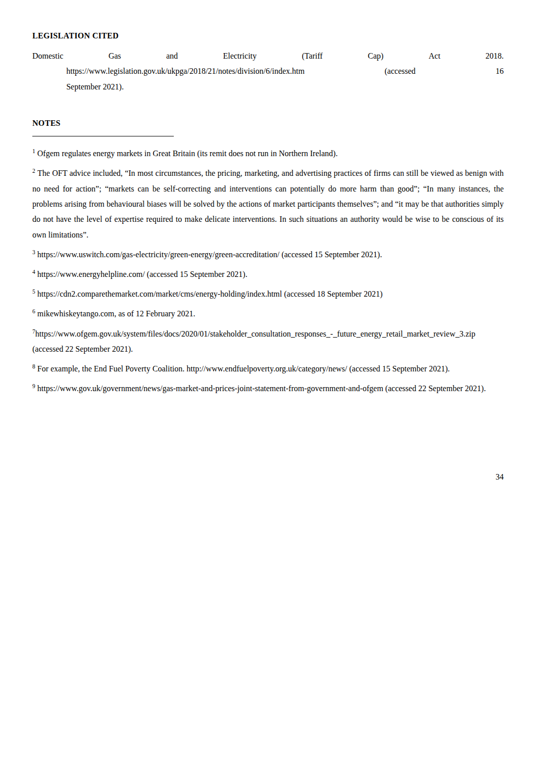LEGISLATION CITED
Domestic Gas and Electricity(Tariff Cap) Act 2018.
https://www.legislation.gov.uk/ukpga/2018/21/notes/division/6/index.htm(accessed 16
September 2021).
NOTES
1 Ofgem regulates energy markets in Great Britain (its remit does not run in Northern Ireland).
2 The OFT advice included, “In most circumstances, the pricing, marketing, and advertising practices of firms can still be viewed as benign with no need for action”; “markets can be self-correcting and interventions can potentially do more harm than good”; “In many instances, the problems arising from behavioural biases will be solved by the actions of market participants themselves”; and “it may be that authorities simply do not have the level of expertise required to make delicate interventions. In such situations an authority would be wise to be conscious of its own limitations”.
3 https://www.uswitch.com/gas-electricity/green-energy/green-accreditation/ (accessed 15 September 2021).
4 https://www.energyhelpline.com/ (accessed 15 September 2021).
5 https://cdn2.comparethemarket.com/market/cms/energy-holding/index.html (accessed 18 September 2021)
6 mikewhiskeytango.com, as of 12 February 2021.
7https://www.ofgem.gov.uk/system/files/docs/2020/01/stakeholder_consultation_responses_-_future_energy_retail_market_review_3.zip (accessed 22 September 2021).
8 For example, the End Fuel Poverty Coalition. http://www.endfuelpoverty.org.uk/category/news/ (accessed 15 September 2021).
9 https://www.gov.uk/government/news/gas-market-and-prices-joint-statement-from-government-and-ofgem (accessed 22 September 2021).
34